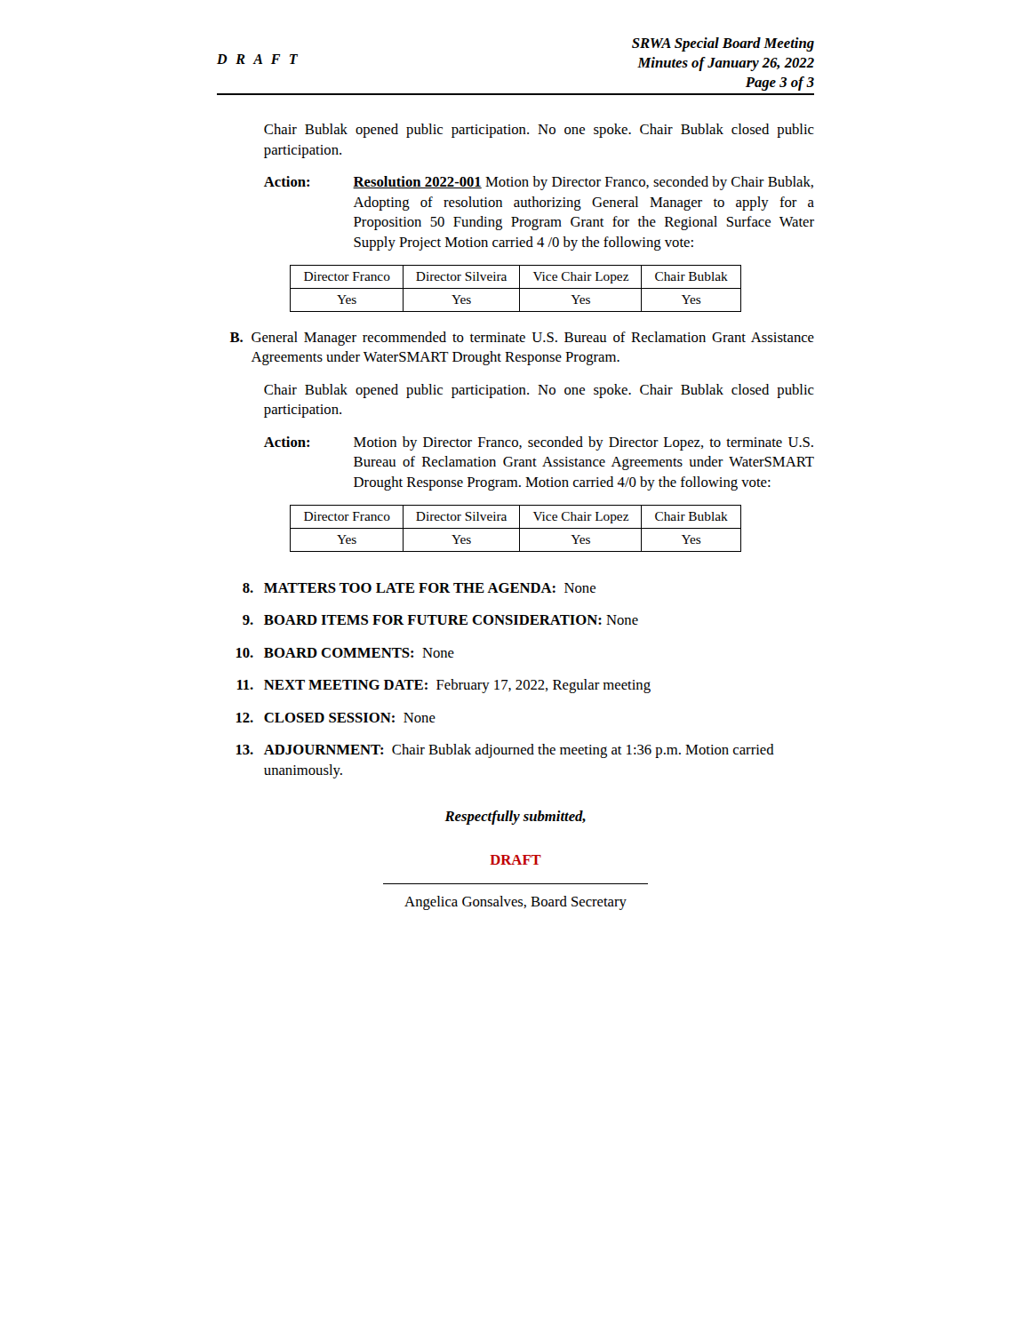D R A F T
SRWA Special Board Meeting
Minutes of January 26, 2022
Page 3 of 3
Chair Bublak opened public participation. No one spoke. Chair Bublak closed public participation.
Action:
Resolution 2022-001 Motion by Director Franco, seconded by Chair Bublak, Adopting of resolution authorizing General Manager to apply for a Proposition 50 Funding Program Grant for the Regional Surface Water Supply Project Motion carried 4 /0 by the following vote:
| Director Franco | Director Silveira | Vice Chair Lopez | Chair Bublak |
| Yes | Yes | Yes | Yes |
B.
General Manager recommended to terminate U.S. Bureau of Reclamation Grant Assistance Agreements under WaterSMART Drought Response Program.
Chair Bublak opened public participation. No one spoke. Chair Bublak closed public participation.
Action:
Motion by Director Franco, seconded by Director Lopez, to terminate U.S. Bureau of Reclamation Grant Assistance Agreements under WaterSMART Drought Response Program. Motion carried 4/0 by the following vote:
| Director Franco | Director Silveira | Vice Chair Lopez | Chair Bublak |
| Yes | Yes | Yes | Yes |
8.
MATTERS TOO LATE FOR THE AGENDA: None
9.
BOARD ITEMS FOR FUTURE CONSIDERATION: None
10.
BOARD COMMENTS: None
11.
NEXT MEETING DATE: February 17, 2022, Regular meeting
12.
CLOSED SESSION: None
13.
ADJOURNMENT: Chair Bublak adjourned the meeting at 1:36 p.m. Motion carried unanimously.
Respectfully submitted,
DRAFT
Angelica Gonsalves, Board Secretary